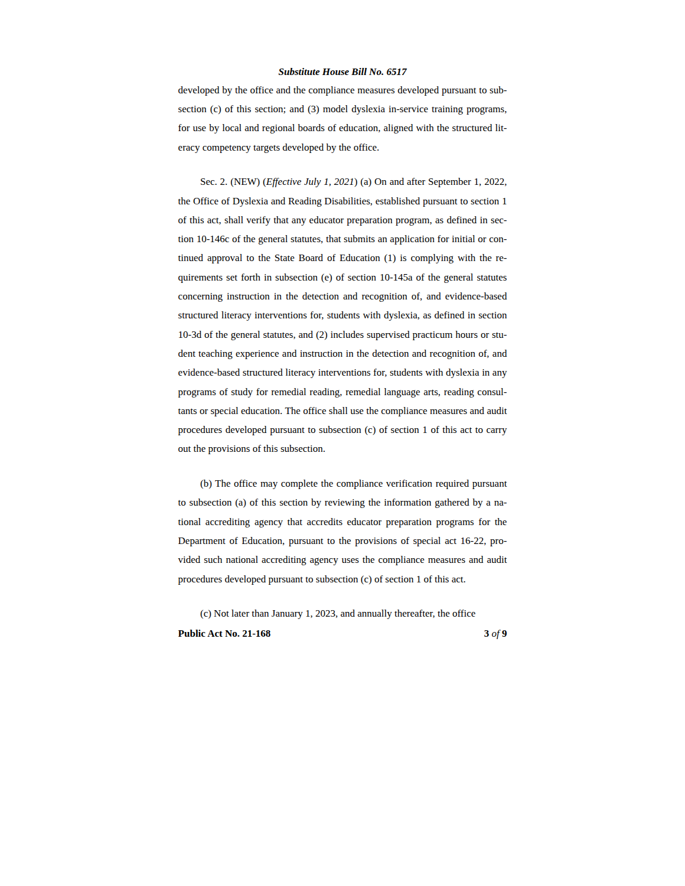Substitute House Bill No. 6517
developed by the office and the compliance measures developed pursuant to subsection (c) of this section; and (3) model dyslexia in-service training programs, for use by local and regional boards of education, aligned with the structured literacy competency targets developed by the office.
Sec. 2. (NEW) (Effective July 1, 2021) (a) On and after September 1, 2022, the Office of Dyslexia and Reading Disabilities, established pursuant to section 1 of this act, shall verify that any educator preparation program, as defined in section 10-146c of the general statutes, that submits an application for initial or continued approval to the State Board of Education (1) is complying with the requirements set forth in subsection (e) of section 10-145a of the general statutes concerning instruction in the detection and recognition of, and evidence-based structured literacy interventions for, students with dyslexia, as defined in section 10-3d of the general statutes, and (2) includes supervised practicum hours or student teaching experience and instruction in the detection and recognition of, and evidence-based structured literacy interventions for, students with dyslexia in any programs of study for remedial reading, remedial language arts, reading consultants or special education. The office shall use the compliance measures and audit procedures developed pursuant to subsection (c) of section 1 of this act to carry out the provisions of this subsection.
(b) The office may complete the compliance verification required pursuant to subsection (a) of this section by reviewing the information gathered by a national accrediting agency that accredits educator preparation programs for the Department of Education, pursuant to the provisions of special act 16-22, provided such national accrediting agency uses the compliance measures and audit procedures developed pursuant to subsection (c) of section 1 of this act.
(c) Not later than January 1, 2023, and annually thereafter, the office
Public Act No. 21-168 3 of 9